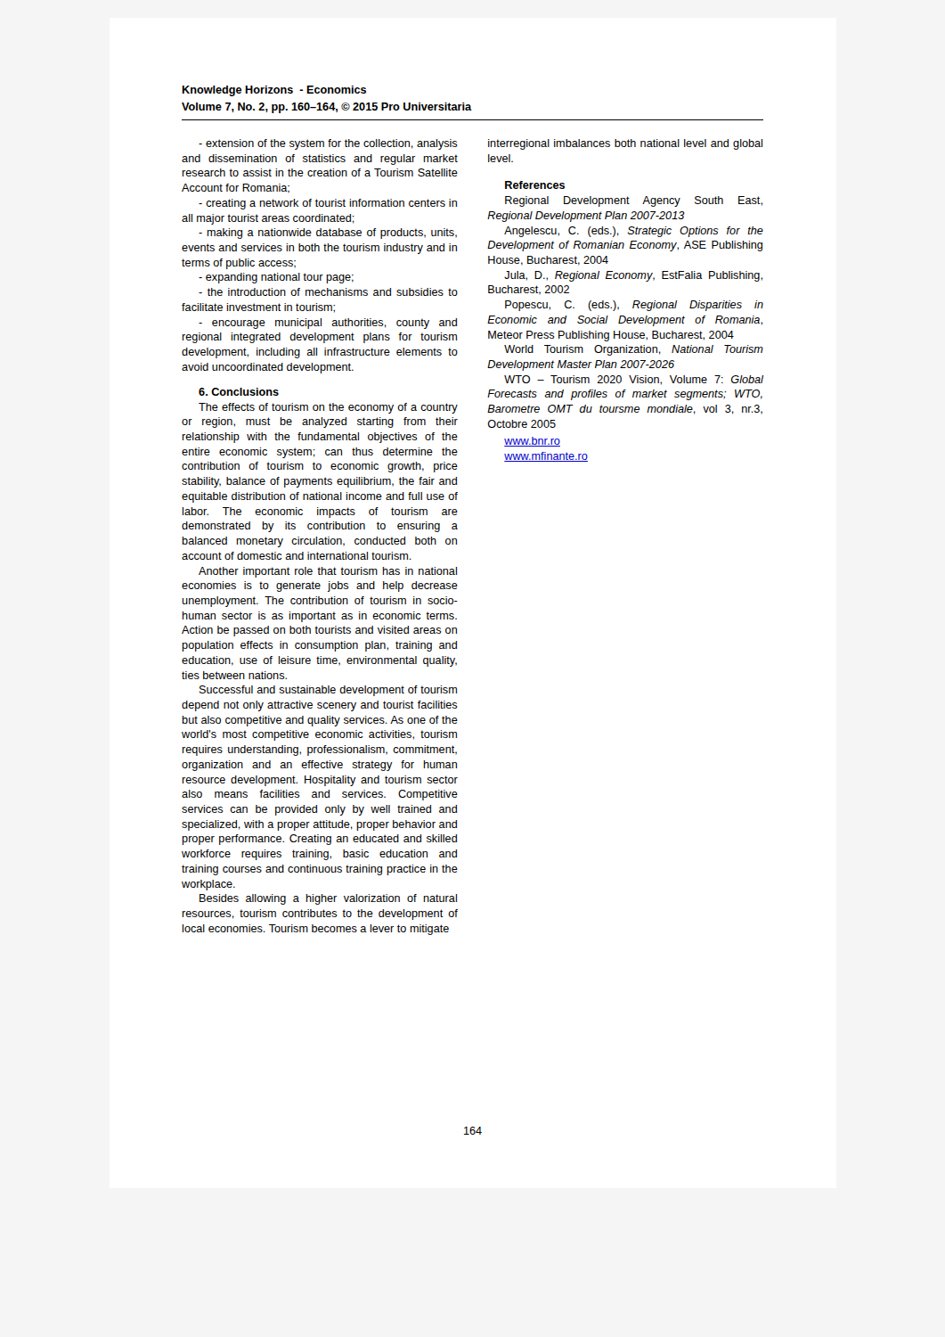Knowledge Horizons - Economics
Volume 7, No. 2, pp. 160–164, © 2015 Pro Universitaria
- extension of the system for the collection, analysis and dissemination of statistics and regular market research to assist in the creation of a Tourism Satellite Account for Romania;
- creating a network of tourist information centers in all major tourist areas coordinated;
- making a nationwide database of products, units, events and services in both the tourism industry and in terms of public access;
- expanding national tour page;
- the introduction of mechanisms and subsidies to facilitate investment in tourism;
- encourage municipal authorities, county and regional integrated development plans for tourism development, including all infrastructure elements to avoid uncoordinated development.
6. Conclusions
The effects of tourism on the economy of a country or region, must be analyzed starting from their relationship with the fundamental objectives of the entire economic system; can thus determine the contribution of tourism to economic growth, price stability, balance of payments equilibrium, the fair and equitable distribution of national income and full use of labor. The economic impacts of tourism are demonstrated by its contribution to ensuring a balanced monetary circulation, conducted both on account of domestic and international tourism.
Another important role that tourism has in national economies is to generate jobs and help decrease unemployment. The contribution of tourism in socio-human sector is as important as in economic terms. Action be passed on both tourists and visited areas on population effects in consumption plan, training and education, use of leisure time, environmental quality, ties between nations.
Successful and sustainable development of tourism depend not only attractive scenery and tourist facilities but also competitive and quality services. As one of the world's most competitive economic activities, tourism requires understanding, professionalism, commitment, organization and an effective strategy for human resource development. Hospitality and tourism sector also means facilities and services. Competitive services can be provided only by well trained and specialized, with a proper attitude, proper behavior and proper performance. Creating an educated and skilled workforce requires training, basic education and training courses and continuous training practice in the workplace.
Besides allowing a higher valorization of natural resources, tourism contributes to the development of local economies. Tourism becomes a lever to mitigate
interregional imbalances both national level and global level.
References
Regional Development Agency South East, Regional Development Plan 2007-2013
Angelescu, C. (eds.), Strategic Options for the Development of Romanian Economy, ASE Publishing House, Bucharest, 2004
Jula, D., Regional Economy, EstFalia Publishing, Bucharest, 2002
Popescu, C. (eds.), Regional Disparities in Economic and Social Development of Romania, Meteor Press Publishing House, Bucharest, 2004
World Tourism Organization, National Tourism Development Master Plan 2007-2026
WTO – Tourism 2020 Vision, Volume 7: Global Forecasts and profiles of market segments; WTO, Barometre OMT du toursme mondiale, vol 3, nr.3, Octobre 2005
www.bnr.ro www.mfinante.ro
164